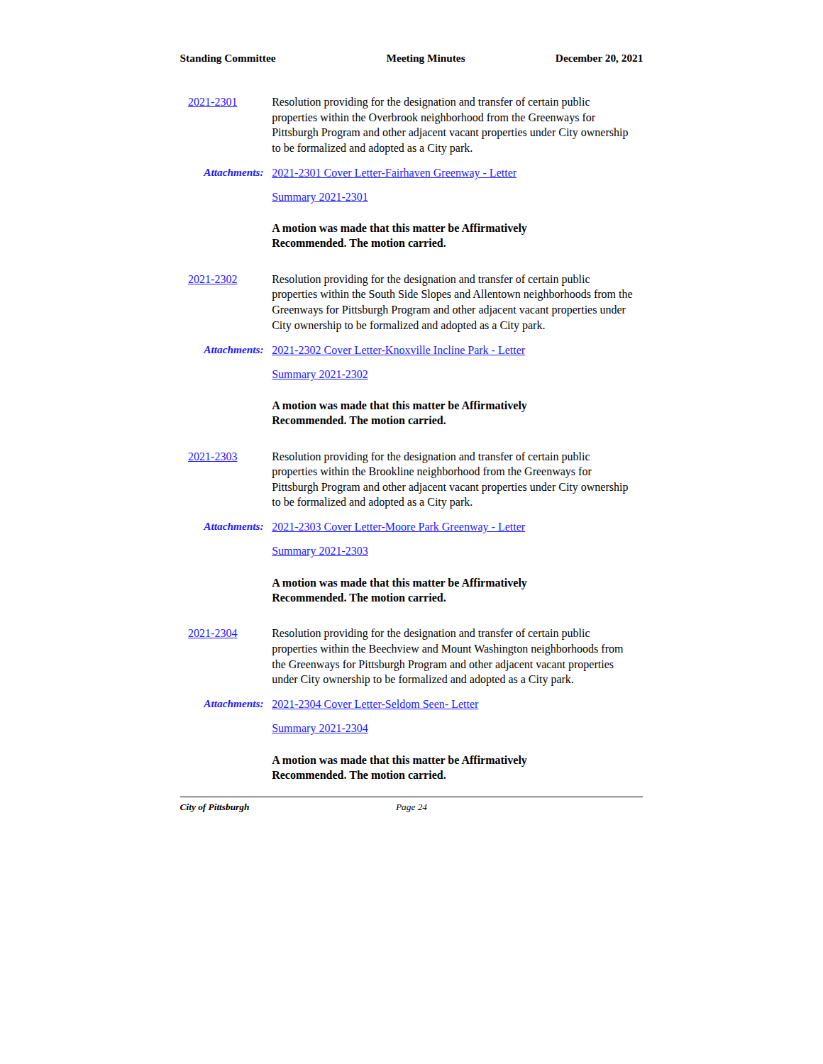Standing Committee
Meeting Minutes
December 20, 2021
2021-2301
Resolution providing for the designation and transfer of certain public properties within the Overbrook neighborhood from the Greenways for Pittsburgh Program and other adjacent vacant properties under City ownership to be formalized and adopted as a City park.
Attachments:
2021-2301 Cover Letter-Fairhaven Greenway - Letter
Summary 2021-2301
A motion was made that this matter be Affirmatively Recommended. The motion carried.
2021-2302
Resolution providing for the designation and transfer of certain public properties within the South Side Slopes and Allentown neighborhoods from the Greenways for Pittsburgh Program and other adjacent vacant properties under City ownership to be formalized and adopted as a City park.
Attachments:
2021-2302 Cover Letter-Knoxville Incline Park - Letter
Summary 2021-2302
A motion was made that this matter be Affirmatively Recommended. The motion carried.
2021-2303
Resolution providing for the designation and transfer of certain public properties within the Brookline neighborhood from the Greenways for Pittsburgh Program and other adjacent vacant properties under City ownership to be formalized and adopted as a City park.
Attachments:
2021-2303 Cover Letter-Moore Park Greenway - Letter
Summary 2021-2303
A motion was made that this matter be Affirmatively Recommended. The motion carried.
2021-2304
Resolution providing for the designation and transfer of certain public properties within the Beechview and Mount Washington neighborhoods from the Greenways for Pittsburgh Program and other adjacent vacant properties under City ownership to be formalized and adopted as a City park.
Attachments:
2021-2304 Cover Letter-Seldom Seen- Letter
Summary 2021-2304
A motion was made that this matter be Affirmatively Recommended. The motion carried.
City of Pittsburgh
Page 24